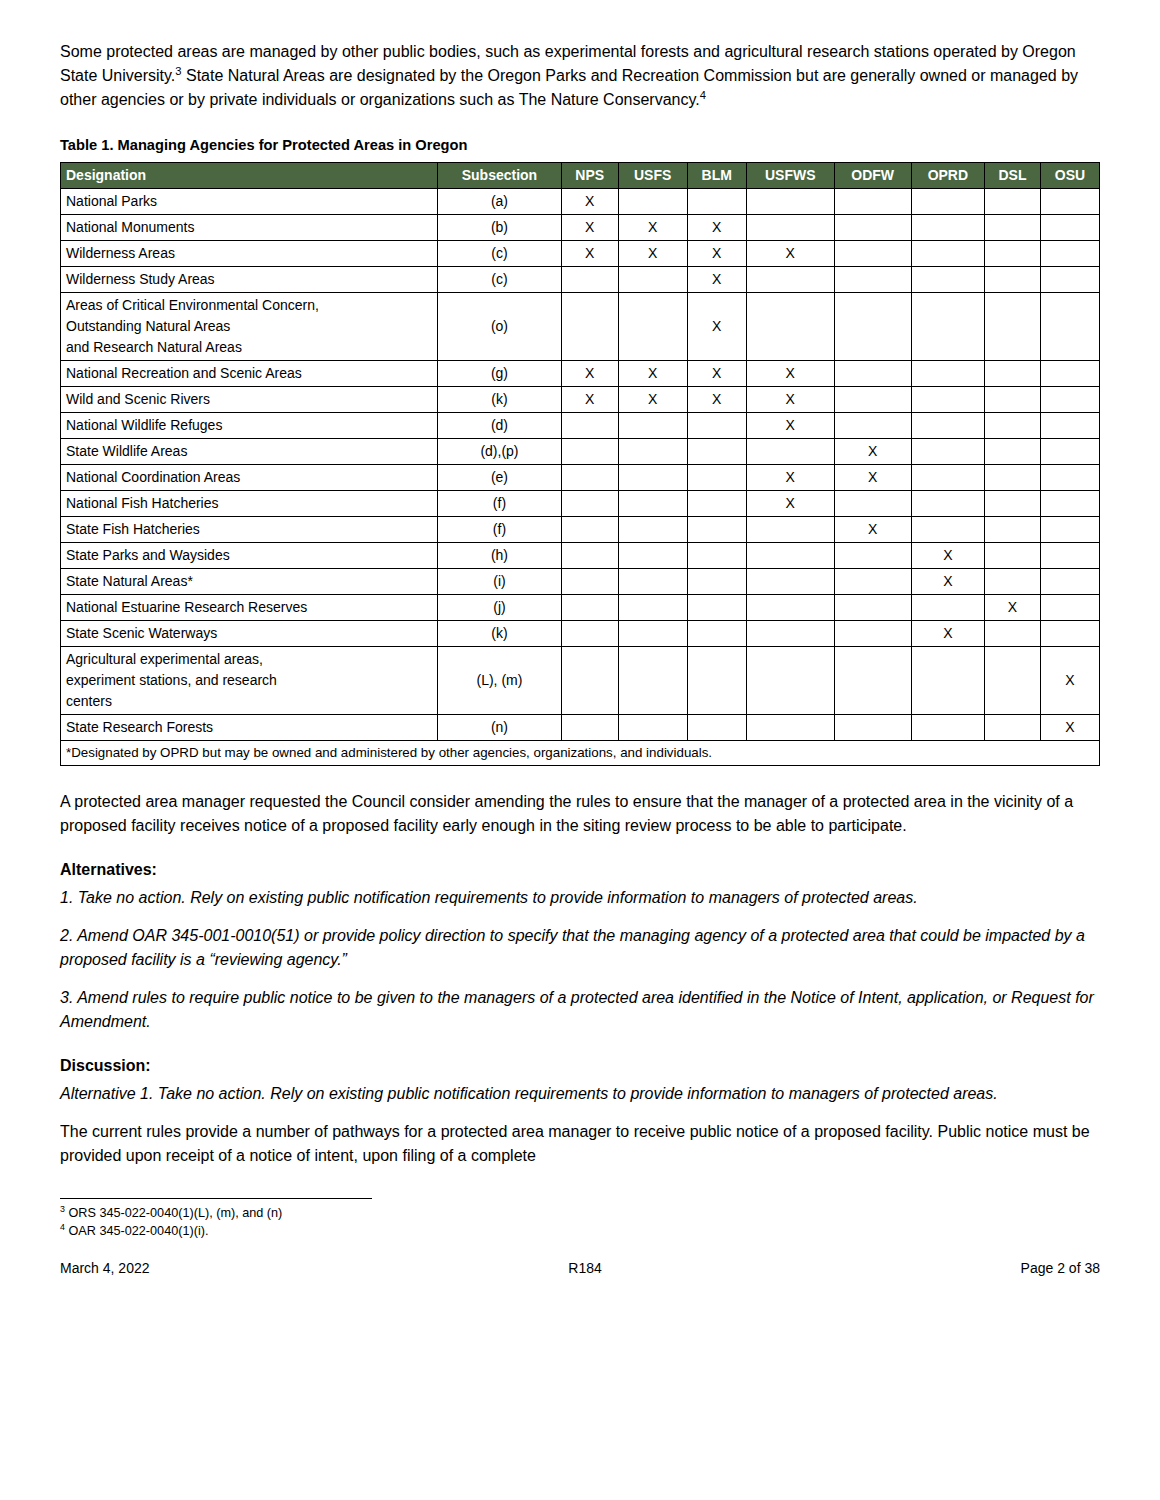Some protected areas are managed by other public bodies, such as experimental forests and agricultural research stations operated by Oregon State University.3 State Natural Areas are designated by the Oregon Parks and Recreation Commission but are generally owned or managed by other agencies or by private individuals or organizations such as The Nature Conservancy.4
Table 1. Managing Agencies for Protected Areas in Oregon
| Designation | Subsection | NPS | USFS | BLM | USFWS | ODFW | OPRD | DSL | OSU |
| --- | --- | --- | --- | --- | --- | --- | --- | --- | --- |
| National Parks | (a) | X | | | | | | | |
| National Monuments | (b) | X | X | X | | | | | |
| Wilderness Areas | (c) | X | X | X | X | | | | |
| Wilderness Study Areas | (c) | | | X | | | | | |
| Areas of Critical Environmental Concern, Outstanding Natural Areas and Research Natural Areas | (o) | | | X | | | | | |
| National Recreation and Scenic Areas | (g) | X | X | X | X | | | | |
| Wild and Scenic Rivers | (k) | X | X | X | X | | | | |
| National Wildlife Refuges | (d) | | | | X | | | | |
| State Wildlife Areas | (d),(p) | | | | | X | | | |
| National Coordination Areas | (e) | | | | X | X | | | |
| National Fish Hatcheries | (f) | | | | X | | | | |
| State Fish Hatcheries | (f) | | | | | X | | | |
| State Parks and Waysides | (h) | | | | | | X | | |
| State Natural Areas* | (i) | | | | | | X | | |
| National Estuarine Research Reserves | (j) | | | | | | | X | |
| State Scenic Waterways | (k) | | | | | | X | | |
| Agricultural experimental areas, experiment stations, and research centers | (L), (m) | | | | | | | | X |
| State Research Forests | (n) | | | | | | | | X |
| *Designated by OPRD but may be owned and administered by other agencies, organizations, and individuals. |
A protected area manager requested the Council consider amending the rules to ensure that the manager of a protected area in the vicinity of a proposed facility receives notice of a proposed facility early enough in the siting review process to be able to participate.
Alternatives:
1. Take no action. Rely on existing public notification requirements to provide information to managers of protected areas.
2. Amend OAR 345-001-0010(51) or provide policy direction to specify that the managing agency of a protected area that could be impacted by a proposed facility is a “reviewing agency.”
3. Amend rules to require public notice to be given to the managers of a protected area identified in the Notice of Intent, application, or Request for Amendment.
Discussion:
Alternative 1. Take no action. Rely on existing public notification requirements to provide information to managers of protected areas.
The current rules provide a number of pathways for a protected area manager to receive public notice of a proposed facility. Public notice must be provided upon receipt of a notice of intent, upon filing of a complete
3 ORS 345-022-0040(1)(L), (m), and (n)
4 OAR 345-022-0040(1)(i).
March 4, 2022 R184 Page 2 of 38